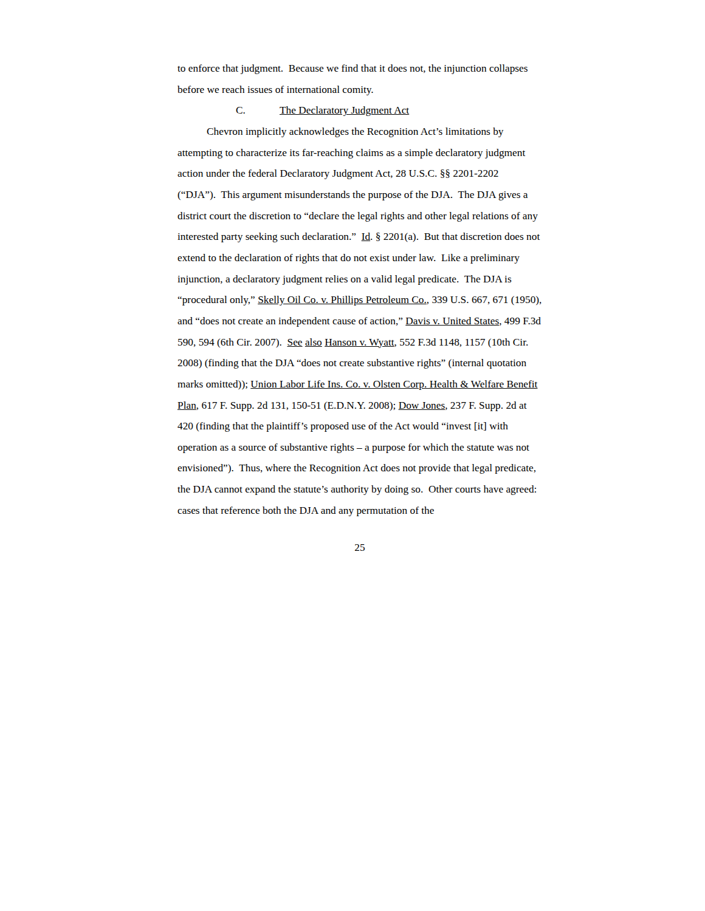to enforce that judgment. Because we find that it does not, the injunction collapses before we reach issues of international comity.
C. The Declaratory Judgment Act
Chevron implicitly acknowledges the Recognition Act’s limitations by attempting to characterize its far-reaching claims as a simple declaratory judgment action under the federal Declaratory Judgment Act, 28 U.S.C. §§ 2201-2202 (“DJA”). This argument misunderstands the purpose of the DJA. The DJA gives a district court the discretion to “declare the legal rights and other legal relations of any interested party seeking such declaration.” Id. § 2201(a). But that discretion does not extend to the declaration of rights that do not exist under law. Like a preliminary injunction, a declaratory judgment relies on a valid legal predicate. The DJA is “procedural only,” Skelly Oil Co. v. Phillips Petroleum Co., 339 U.S. 667, 671 (1950), and “does not create an independent cause of action,” Davis v. United States, 499 F.3d 590, 594 (6th Cir. 2007). See also Hanson v. Wyatt, 552 F.3d 1148, 1157 (10th Cir. 2008) (finding that the DJA “does not create substantive rights” (internal quotation marks omitted)); Union Labor Life Ins. Co. v. Olsten Corp. Health & Welfare Benefit Plan, 617 F. Supp. 2d 131, 150-51 (E.D.N.Y. 2008); Dow Jones, 237 F. Supp. 2d at 420 (finding that the plaintiff’s proposed use of the Act would “invest [it] with operation as a source of substantive rights – a purpose for which the statute was not envisioned”). Thus, where the Recognition Act does not provide that legal predicate, the DJA cannot expand the statute’s authority by doing so. Other courts have agreed: cases that reference both the DJA and any permutation of the
25